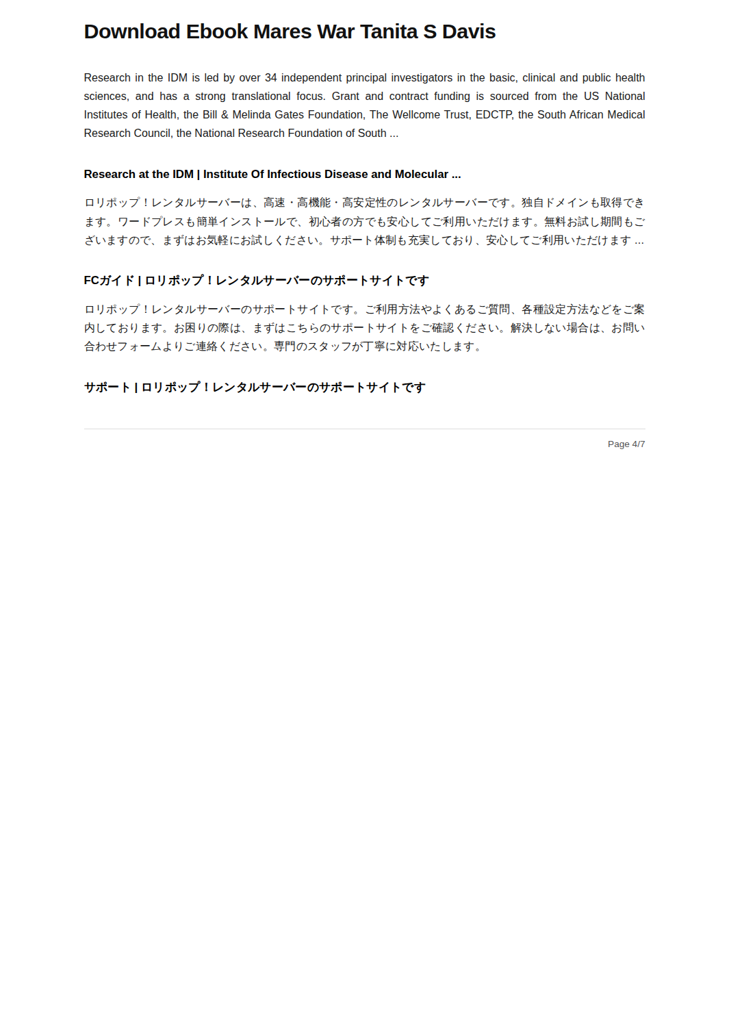Download Ebook Mares War Tanita S Davis
Research in the IDM is led by over 34 independent principal investigators in the basic, clinical and public health sciences, and has a strong translational focus. Grant and contract funding is sourced from the US National Institutes of Health, the Bill & Melinda Gates Foundation, The Wellcome Trust, EDCTP, the South African Medical Research Council, the National Research Foundation of South ...
Research at the IDM | Institute Of Infectious Disease and Molecular ...
ロリポップ！レンタルサーバーは、高速・高機能・高安定性のレンタルサーバーです。独自ドメインも取得できます。ワードプレスも簡単インストールで、初心者の方でも安心してご利用いただけます。無料お試し期間もございますので、まずはお気軽にお試しください。サポート体制も充実しており、安心してご利用いただけます ...
FCガイド | ロリポップ！レンタルサーバーのサポートサイトです
ロリポップ！レンタルサーバーのサポートサイトです。ご利用方法やよくあるご質問、各種設定方法などをご案内しております。お困りの際は、まずはこちらのサポートサイトをご確認ください。解決しない場合は、お問い合わせフォームよりご連絡ください。専門のスタッフが丁寧に対応いたします。
サポート | ロリポップ！レンタルサーバーのサポートサイトです
Page 4/7